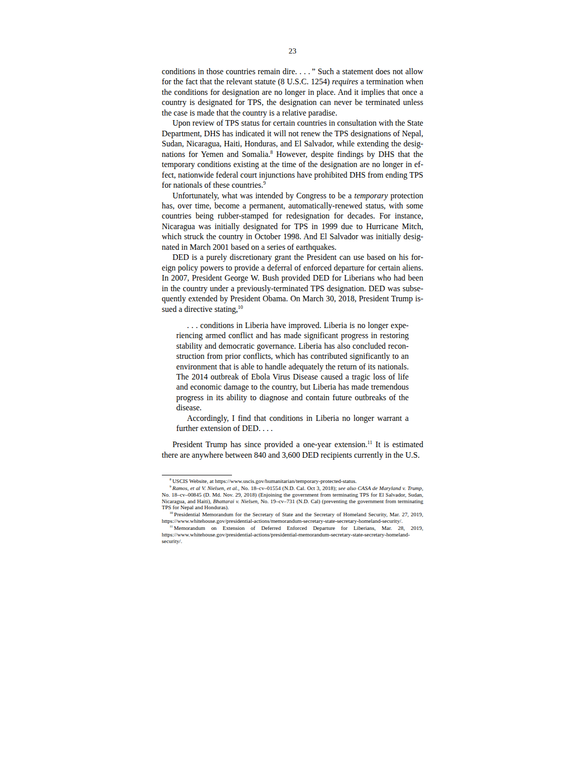23
conditions in those countries remain dire. . . . ” Such a statement does not allow for the fact that the relevant statute (8 U.S.C. 1254) requires a termination when the conditions for designation are no longer in place. And it implies that once a country is designated for TPS, the designation can never be terminated unless the case is made that the country is a relative paradise.
Upon review of TPS status for certain countries in consultation with the State Department, DHS has indicated it will not renew the TPS designations of Nepal, Sudan, Nicaragua, Haiti, Honduras, and El Salvador, while extending the designations for Yemen and Somalia.8 However, despite findings by DHS that the temporary conditions existing at the time of the designation are no longer in effect, nationwide federal court injunctions have prohibited DHS from ending TPS for nationals of these countries.9
Unfortunately, what was intended by Congress to be a temporary protection has, over time, become a permanent, automatically-renewed status, with some countries being rubber-stamped for redesignation for decades. For instance, Nicaragua was initially designated for TPS in 1999 due to Hurricane Mitch, which struck the country in October 1998. And El Salvador was initially designated in March 2001 based on a series of earthquakes.
DED is a purely discretionary grant the President can use based on his foreign policy powers to provide a deferral of enforced departure for certain aliens. In 2007, President George W. Bush provided DED for Liberians who had been in the country under a previously-terminated TPS designation. DED was subsequently extended by President Obama. On March 30, 2018, President Trump issued a directive stating,10
. . . conditions in Liberia have improved. Liberia is no longer experiencing armed conflict and has made significant progress in restoring stability and democratic governance. Liberia has also concluded reconstruction from prior conflicts, which has contributed significantly to an environment that is able to handle adequately the return of its nationals. The 2014 outbreak of Ebola Virus Disease caused a tragic loss of life and economic damage to the country, but Liberia has made tremendous progress in its ability to diagnose and contain future outbreaks of the disease.
Accordingly, I find that conditions in Liberia no longer warrant a further extension of DED. . . .
President Trump has since provided a one-year extension.11 It is estimated there are anywhere between 840 and 3,600 DED recipients currently in the U.S.
8 USCIS Website, at https://www.uscis.gov/humanitarian/temporary-protected-status.
9 Ramos, et al V. Nielsen, et al., No. 18–cv–01554 (N.D. Cal. Oct 3, 2018); see also CASA de Maryland v. Trump, No. 18–cv–00845 (D. Md. Nov. 29, 2018) (Enjoining the government from terminating TPS for El Salvador, Sudan, Nicaragua, and Haiti), Bhattarai v. Nielsen, No. 19–cv–731 (N.D. Cal) (preventing the government from terminating TPS for Nepal and Honduras).
10 Presidential Memorandum for the Secretary of State and the Secretary of Homeland Security, Mar. 27, 2019, https://www.whitehouse.gov/presidential-actions/memorandum-secretary-state-secretary-homeland-security/.
11 Memorandum on Extension of Deferred Enforced Departure for Liberians, Mar. 28, 2019, https://www.whitehouse.gov/presidential-actions/presidential-memorandum-secretary-state-secretary-homeland-security/.